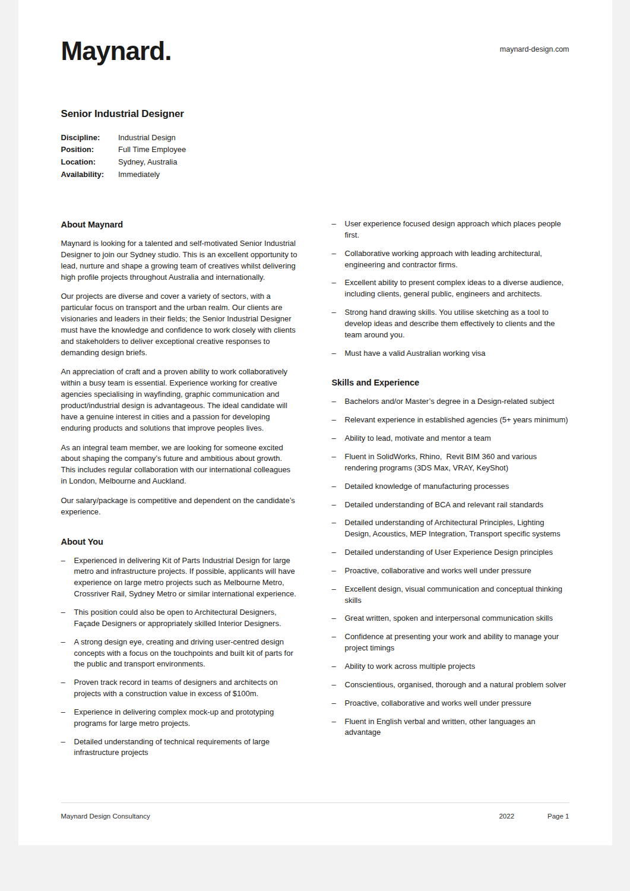Maynard.
maynard-design.com
Senior Industrial Designer
Discipline:
Industrial Design
Position:
Full Time Employee
Location:
Sydney, Australia
Availability:
Immediately
About Maynard
Maynard is looking for a talented and self-motivated Senior Industrial Designer to join our Sydney studio. This is an excellent opportunity to lead, nurture and shape a growing team of creatives whilst delivering high profile projects throughout Australia and internationally.
Our projects are diverse and cover a variety of sectors, with a particular focus on transport and the urban realm. Our clients are visionaries and leaders in their fields; the Senior Industrial Designer must have the knowledge and confidence to work closely with clients and stakeholders to deliver exceptional creative responses to demanding design briefs.
An appreciation of craft and a proven ability to work collaboratively within a busy team is essential. Experience working for creative agencies specialising in wayfinding, graphic communication and product/industrial design is advantageous. The ideal candidate will have a genuine interest in cities and a passion for developing enduring products and solutions that improve peoples lives.
As an integral team member, we are looking for someone excited about shaping the company’s future and ambitious about growth. This includes regular collaboration with our international colleagues in London, Melbourne and Auckland.
Our salary/package is competitive and dependent on the candidate’s experience.
About You
Experienced in delivering Kit of Parts Industrial Design for large metro and infrastructure projects. If possible, applicants will have experience on large metro projects such as Melbourne Metro, Crossriver Rail, Sydney Metro or similar international experience.
This position could also be open to Architectural Designers, Façade Designers or appropriately skilled Interior Designers.
A strong design eye, creating and driving user-centred design concepts with a focus on the touchpoints and built kit of parts for the public and transport environments.
Proven track record in teams of designers and architects on projects with a construction value in excess of $100m.
Experience in delivering complex mock-up and prototyping programs for large metro projects.
Detailed understanding of technical requirements of large infrastructure projects
User experience focused design approach which places people first.
Collaborative working approach with leading architectural, engineering and contractor firms.
Excellent ability to present complex ideas to a diverse audience, including clients, general public, engineers and architects.
Strong hand drawing skills. You utilise sketching as a tool to develop ideas and describe them effectively to clients and the team around you.
Must have a valid Australian working visa
Skills and Experience
Bachelors and/or Master’s degree in a Design-related subject
Relevant experience in established agencies (5+ years minimum)
Ability to lead, motivate and mentor a team
Fluent in SolidWorks, Rhino, Revit BIM 360 and various rendering programs (3DS Max, VRAY, KeyShot)
Detailed knowledge of manufacturing processes
Detailed understanding of BCA and relevant rail standards
Detailed understanding of Architectural Principles, Lighting Design, Acoustics, MEP Integration, Transport specific systems
Detailed understanding of User Experience Design principles
Proactive, collaborative and works well under pressure
Excellent design, visual communication and conceptual thinking skills
Great written, spoken and interpersonal communication skills
Confidence at presenting your work and ability to manage your project timings
Ability to work across multiple projects
Conscientious, organised, thorough and a natural problem solver
Proactive, collaborative and works well under pressure
Fluent in English verbal and written, other languages an advantage
Maynard Design Consultancy
2022 Page 1